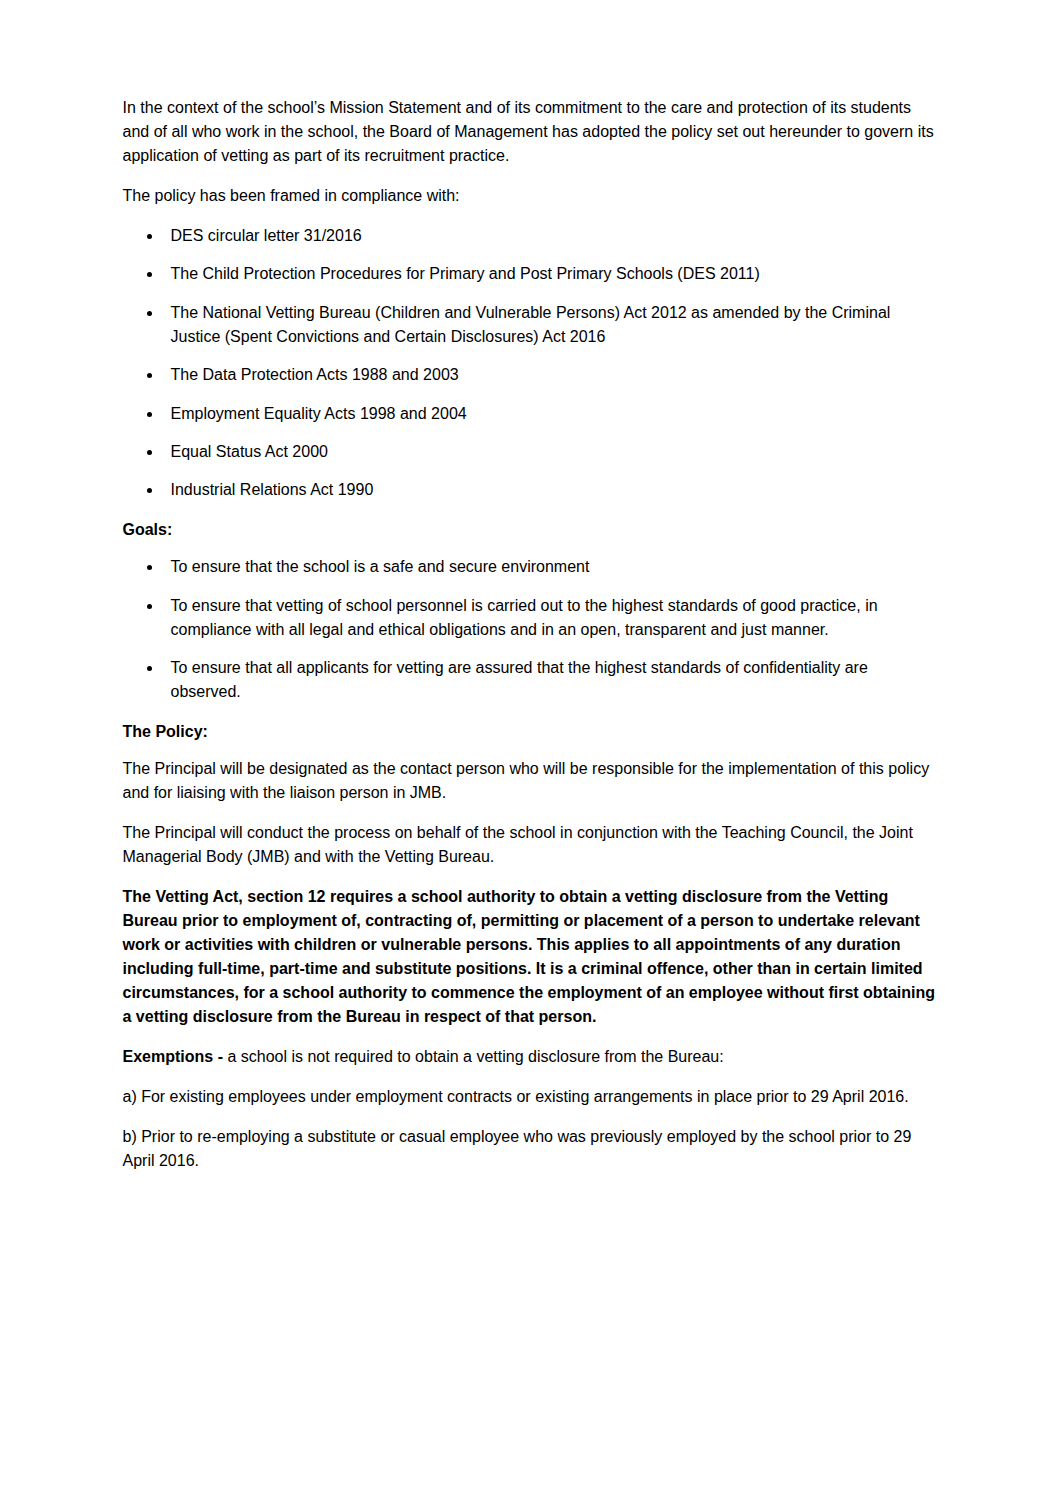In the context of the school’s Mission Statement and of its commitment to the care and protection of its students and of all who work in the school, the Board of Management has adopted the policy set out hereunder to govern its application of vetting as part of its recruitment practice.
The policy has been framed in compliance with:
DES circular letter 31/2016
The Child Protection Procedures for Primary and Post Primary Schools (DES 2011)
The National Vetting Bureau (Children and Vulnerable Persons) Act 2012 as amended by the Criminal Justice (Spent Convictions and Certain Disclosures) Act 2016
The Data Protection Acts 1988 and 2003
Employment Equality Acts 1998 and 2004
Equal Status Act 2000
Industrial Relations Act 1990
Goals:
To ensure that the school is a safe and secure environment
To ensure that vetting of school personnel is carried out to the highest standards of good practice, in compliance with all legal and ethical obligations and in an open, transparent and just manner.
To ensure that all applicants for vetting are assured that the highest standards of confidentiality are observed.
The Policy:
The Principal will be designated as the contact person who will be responsible for the implementation of this policy and for liaising with the liaison person in JMB.
The Principal will conduct the process on behalf of the school in conjunction with the Teaching Council, the Joint Managerial Body (JMB) and with the Vetting Bureau.
The Vetting Act, section 12 requires a school authority to obtain a vetting disclosure from the Vetting Bureau prior to employment of, contracting of, permitting or placement of a person to undertake relevant work or activities with children or vulnerable persons. This applies to all appointments of any duration including full-time, part-time and substitute positions. It is a criminal offence, other than in certain limited circumstances, for a school authority to commence the employment of an employee without first obtaining a vetting disclosure from the Bureau in respect of that person.
Exemptions - a school is not required to obtain a vetting disclosure from the Bureau:
a) For existing employees under employment contracts or existing arrangements in place prior to 29 April 2016.
b) Prior to re-employing a substitute or casual employee who was previously employed by the school prior to 29 April 2016.